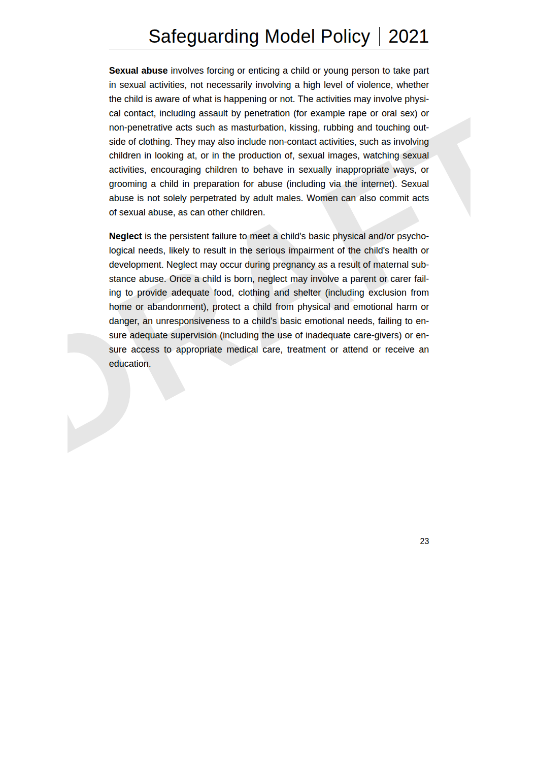DRAFT
Safeguarding Model Policy
2021
Sexual abuse involves forcing or enticing a child or young person to take part in sexual activities, not necessarily involving a high level of violence, whether the child is aware of what is happening or not. The activities may involve physical contact, including assault by penetration (for example rape or oral sex) or non-penetrative acts such as masturbation, kissing, rubbing and touching outside of clothing. They may also include non-contact activities, such as involving children in looking at, or in the production of, sexual images, watching sexual activities, encouraging children to behave in sexually inappropriate ways, or grooming a child in preparation for abuse (including via the internet). Sexual abuse is not solely perpetrated by adult males. Women can also commit acts of sexual abuse, as can other children.
Neglect is the persistent failure to meet a child's basic physical and/or psychological needs, likely to result in the serious impairment of the child's health or development. Neglect may occur during pregnancy as a result of maternal substance abuse. Once a child is born, neglect may involve a parent or carer failing to provide adequate food, clothing and shelter (including exclusion from home or abandonment), protect a child from physical and emotional harm or danger, an unresponsiveness to a child's basic emotional needs, failing to ensure adequate supervision (including the use of inadequate care-givers) or ensure access to appropriate medical care, treatment or attend or receive an education.
23